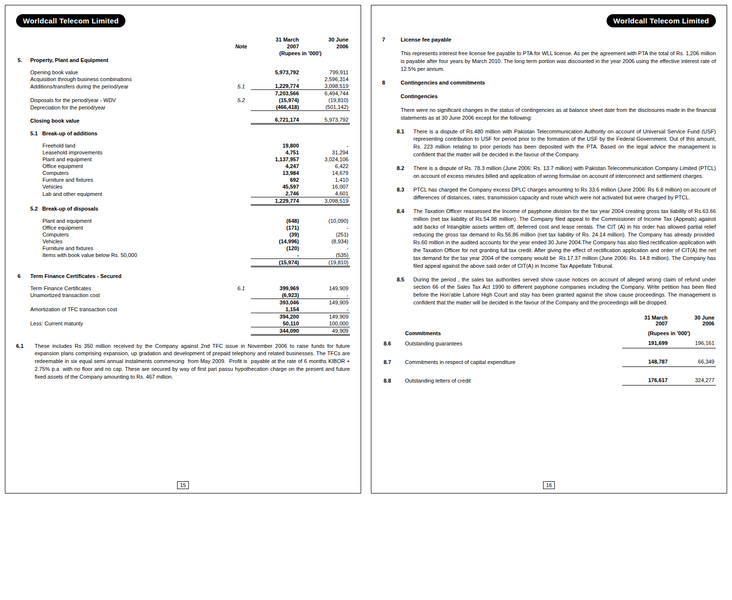Worldcall Telecom Limited
| | | | 31 March | 30 June |
| | | Note | 2007 | 2006 |
| | | | (Rupees in '000') |
| 5. | Property, Plant and Equipment |
| | Opening book value | | 5,973,792 | 799,911 |
| | Acquisition through business combinations | | - | 2,596,314 |
| | Additions/transfers during the period/year | 5.1 | 1,229,774 | 3,098,519 |
| | | | 7,203,566 | 6,494,744 |
| | Disposals for the period/year - WDV | 5.2 | (15,974) | (19,810) |
| | Depreciation for the period/year | | (466,418) | (501,142) |
| | Closing book value | | 6,721,174 | 5,973,792 |
| | 5.1 Break-up of additions | | | |
| | Freehold land | | 19,800 | - |
| | Leasehold improvements | | 4,751 | 31,294 |
| | Plant and equipment | | 1,137,957 | 3,024,106 |
| | Office equipment | | 4,247 | 6,422 |
| | Computers | | 13,984 | 14,679 |
| | Furniture and fixtures | | 692 | 1,410 |
| | Vehicles | | 45,597 | 16,007 |
| | Lab and other equipment | | 2,746 | 4,601 |
| | | | 1,229,774 | 3,098,519 |
| | 5.2 Break-up of disposals | | | |
| | Plant and equipment | | (648) | (10,090) |
| | Office equipment | | (171) | - |
| | Computers | | (39) | (251) |
| | Vehicles | | (14,996) | (8,934) |
| | Furniture and fixtures | | (120) | - |
| | Items with book value below Rs. 50,000 | | - | (535) |
| | | | (15,974) | (19,810) |
| 6 | Term Finance Certificates - Secured |
| | Term Finance Certificates | 6.1 | 399,969 | 149,909 |
| | Unamortized transaction cost | | (6,923) | - |
| | | | 393,046 | 149,909 |
| | Amortization of TFC transaction cost | | 1,154 | - |
| | | | 394,200 | 149,909 |
| | Less: Current maturity | | 50,110 | 100,000 |
| | | | 344,090 | 49,909 |
6.1
These includes Rs 350 million received by the Company against 2nd TFC issue in November 2006 to raise funds for future expansion plans comprising expansion, up gradation and development of prepaid telephony and related businesses. The TFCs are redeemable in six equal semi annual instalments commencing from May 2009. Profit is payable at the rate of 6 months KIBOR + 2.75% p.a with no floor and no cap. These are secured by way of first pari passu hypothecation charge on the present and future fixed assets of the Company amounting to Rs. 467 million.
15
Worldcall Telecom Limited
7
License fee payable
This represents interest free license fee payable to PTA for WLL license. As per the agreement with PTA the total of Rs. 1,206 million is payable after four years by March 2010. The long term portion was discounted in the year 2006 using the effective interest rate of 12.5% per annum.
8
Contingencies and commitments
Contingencies
There were no significant changes in the status of contingencies as at balance sheet date from the disclosures made in the financial statements as at 30 June 2006 except for the following:
8.1
There is a dispute of Rs.480 million with Pakistan Telecommunication Authority on account of Universal Service Fund (USF) representing contribution to USF for period prior to the formation of the USF by the Federal Government. Out of this amount, Rs. 223 million relating to prior periods has been deposited with the PTA. Based on the legal advice the management is confident that the matter will be decided in the favour of the Company.
8.2
There is a dispute of Rs. 78.3 million (June 2006: Rs. 13.7 million) with Pakistan Telecommunication Company Limited (PTCL) on account of excess minutes billed and application of wrong formulae on account of interconnect and settlement charges.
8.3
PTCL has charged the Company excess DPLC charges amounting to Rs 33.6 million (June 2006: Rs 6.8 million) on account of differences of distances, rates, transmission capacity and route which were not activated but were charged by PTCL.
8.4
The Taxation Officer reassessed the Income of payphone division for the tax year 2004 creating gross tax liability of Rs.63.66 million (net tax liability of Rs.54.98 million). The Company filed appeal to the Commissioner of Income Tax (Appeals) against add backs of Intangible assets written off, deferred cost and lease rentals. The CIT (A) in his order has allowed partial relief reducing the gross tax demand to Rs.56.86 million (net tax liability of Rs. 24.14 million). The Company has already provided Rs.60 million in the audited accounts for the year ended 30 June 2004.The Company has also filed rectification application with the Taxation Officer for not granting full tax credit. After giving the effect of rectification application and order of CIT(A) the net tax demand for the tax year 2004 of the company would be Rs.17.37 million (June 2006: Rs. 14.8 million). The Company has filed appeal against the above said order of CIT(A) in Income Tax Appellate Tribunal.
8.5
During the period , the sales tax authorities served show cause notices on account of alleged wrong claim of refund under section 66 of the Sales Tax Act 1990 to different payphone companies including the Company. Write petition has been filed before the Hon'able Lahore High Court and stay has been granted against the show cause proceedings. The management is confident that the matter will be decided in the favour of the Company and the proceedings will be dropped.
| | | 31 March 2007 | 30 June 2006 |
| | Commitments | (Rupees in '000') |
| 8.6 | Outstanding guarantees | 191,699 | 196,161 |
| 8.7 | Commitments in respect of capital expenditure | 148,787 | 66,349 |
| 8.8 | Outstanding letters of credit | 176,617 | 324,277 |
16